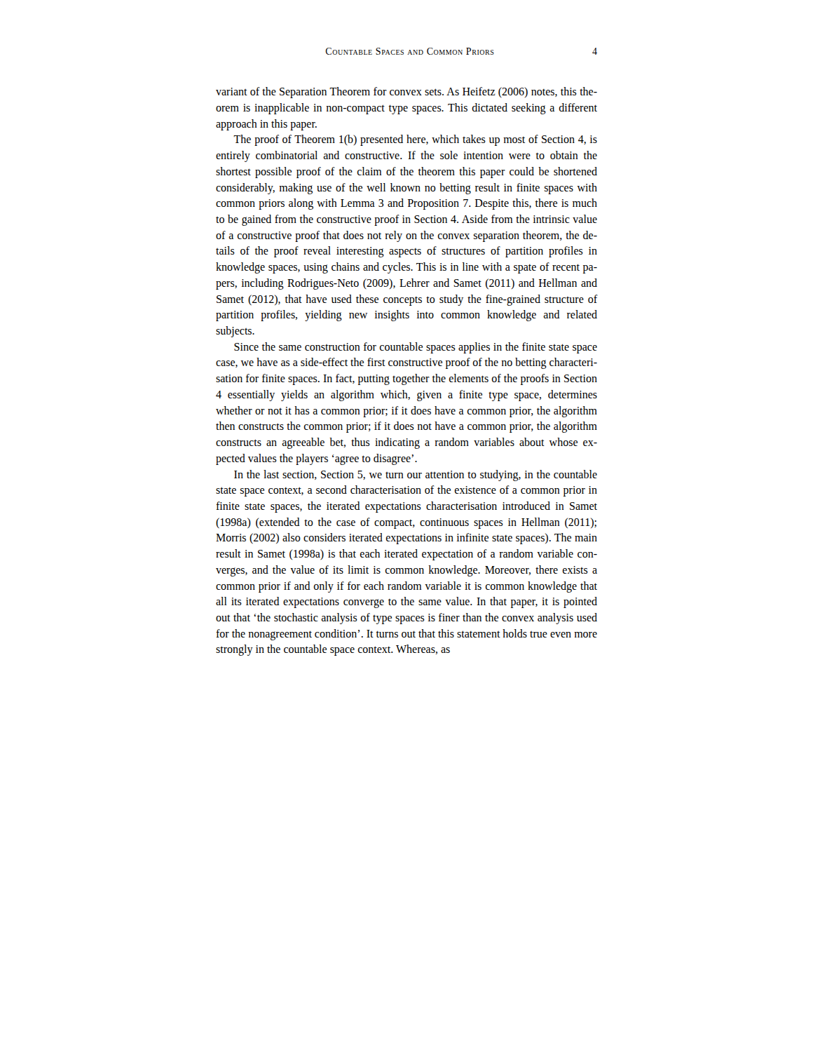Countable Spaces and Common Priors 4
variant of the Separation Theorem for convex sets. As Heifetz (2006) notes, this theorem is inapplicable in non-compact type spaces. This dictated seeking a different approach in this paper.
The proof of Theorem 1(b) presented here, which takes up most of Section 4, is entirely combinatorial and constructive. If the sole intention were to obtain the shortest possible proof of the claim of the theorem this paper could be shortened considerably, making use of the well known no betting result in finite spaces with common priors along with Lemma 3 and Proposition 7. Despite this, there is much to be gained from the constructive proof in Section 4. Aside from the intrinsic value of a constructive proof that does not rely on the convex separation theorem, the details of the proof reveal interesting aspects of structures of partition profiles in knowledge spaces, using chains and cycles. This is in line with a spate of recent papers, including Rodrigues-Neto (2009), Lehrer and Samet (2011) and Hellman and Samet (2012), that have used these concepts to study the fine-grained structure of partition profiles, yielding new insights into common knowledge and related subjects.
Since the same construction for countable spaces applies in the finite state space case, we have as a side-effect the first constructive proof of the no betting characterisation for finite spaces. In fact, putting together the elements of the proofs in Section 4 essentially yields an algorithm which, given a finite type space, determines whether or not it has a common prior; if it does have a common prior, the algorithm then constructs the common prior; if it does not have a common prior, the algorithm constructs an agreeable bet, thus indicating a random variables about whose expected values the players ‘agree to disagree’.
In the last section, Section 5, we turn our attention to studying, in the countable state space context, a second characterisation of the existence of a common prior in finite state spaces, the iterated expectations characterisation introduced in Samet (1998a) (extended to the case of compact, continuous spaces in Hellman (2011); Morris (2002) also considers iterated expectations in infinite state spaces). The main result in Samet (1998a) is that each iterated expectation of a random variable converges, and the value of its limit is common knowledge. Moreover, there exists a common prior if and only if for each random variable it is common knowledge that all its iterated expectations converge to the same value. In that paper, it is pointed out that ‘the stochastic analysis of type spaces is finer than the convex analysis used for the nonagreement condition’. It turns out that this statement holds true even more strongly in the countable space context. Whereas, as